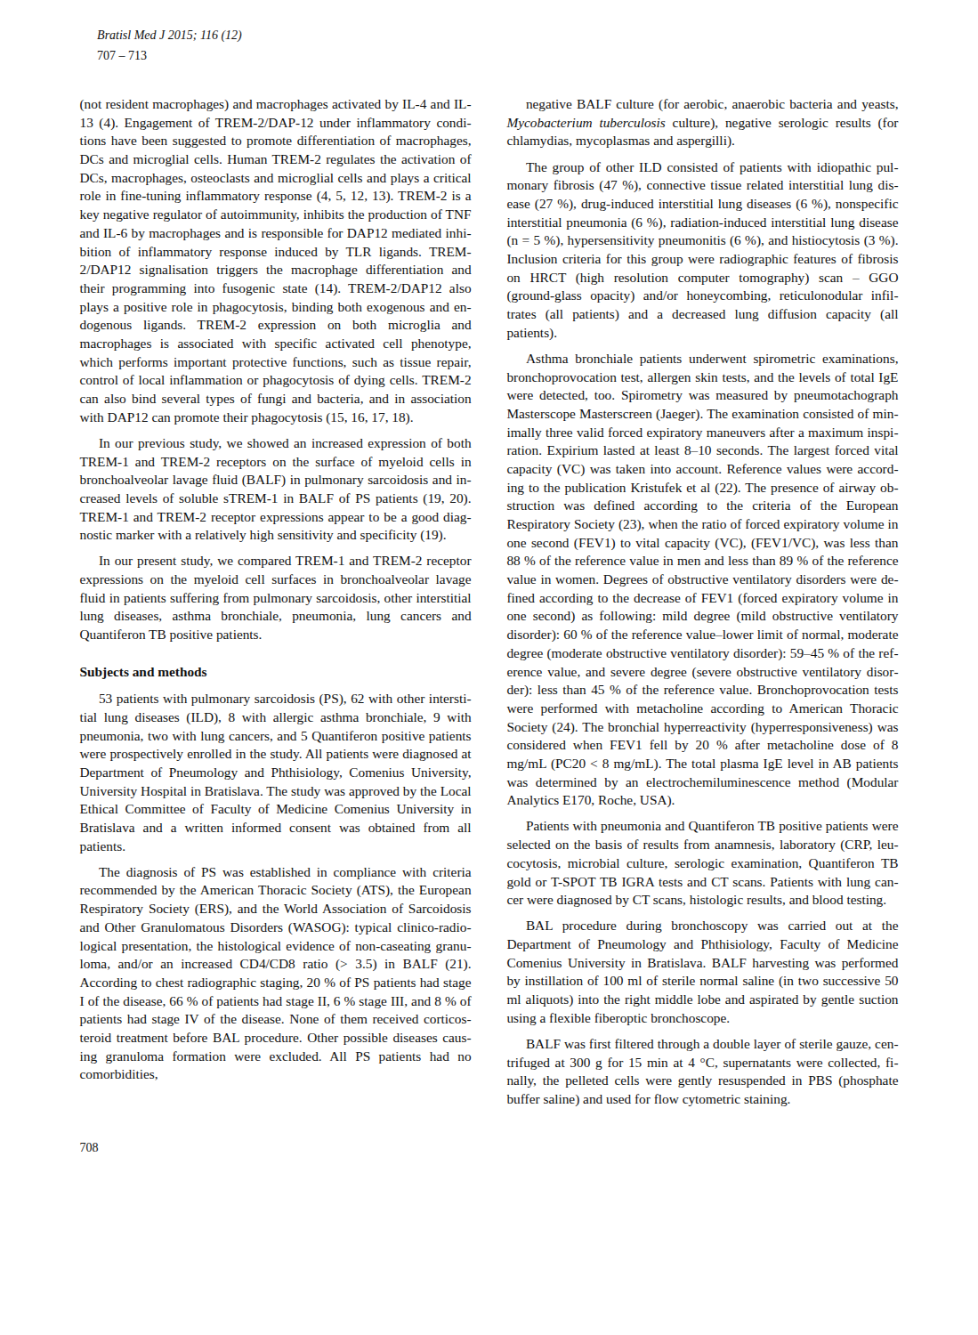Bratisl Med J 2015; 116 (12)
707 – 713
(not resident macrophages) and macrophages activated by IL-4 and IL-13 (4). Engagement of TREM-2/DAP-12 under inflammatory conditions have been suggested to promote differentiation of macrophages, DCs and microglial cells. Human TREM-2 regulates the activation of DCs, macrophages, osteoclasts and microglial cells and plays a critical role in fine-tuning inflammatory response (4, 5, 12, 13). TREM-2 is a key negative regulator of autoimmunity, inhibits the production of TNF and IL-6 by macrophages and is responsible for DAP12 mediated inhibition of inflammatory response induced by TLR ligands. TREM-2/DAP12 signalisation triggers the macrophage differentiation and their programming into fusogenic state (14). TREM-2/DAP12 also plays a positive role in phagocytosis, binding both exogenous and endogenous ligands. TREM-2 expression on both microglia and macrophages is associated with specific activated cell phenotype, which performs important protective functions, such as tissue repair, control of local inflammation or phagocytosis of dying cells. TREM-2 can also bind several types of fungi and bacteria, and in association with DAP12 can promote their phagocytosis (15, 16, 17, 18).
In our previous study, we showed an increased expression of both TREM-1 and TREM-2 receptors on the surface of myeloid cells in bronchoalveolar lavage fluid (BALF) in pulmonary sarcoidosis and increased levels of soluble sTREM-1 in BALF of PS patients (19, 20). TREM-1 and TREM-2 receptor expressions appear to be a good diagnostic marker with a relatively high sensitivity and specificity (19).
In our present study, we compared TREM-1 and TREM-2 receptor expressions on the myeloid cell surfaces in bronchoalveolar lavage fluid in patients suffering from pulmonary sarcoidosis, other interstitial lung diseases, asthma bronchiale, pneumonia, lung cancers and Quantiferon TB positive patients.
Subjects and methods
53 patients with pulmonary sarcoidosis (PS), 62 with other interstitial lung diseases (ILD), 8 with allergic asthma bronchiale, 9 with pneumonia, two with lung cancers, and 5 Quantiferon positive patients were prospectively enrolled in the study. All patients were diagnosed at Department of Pneumology and Phthisiology, Comenius University, University Hospital in Bratislava. The study was approved by the Local Ethical Committee of Faculty of Medicine Comenius University in Bratislava and a written informed consent was obtained from all patients.
The diagnosis of PS was established in compliance with criteria recommended by the American Thoracic Society (ATS), the European Respiratory Society (ERS), and the World Association of Sarcoidosis and Other Granulomatous Disorders (WASOG): typical clinico-radiological presentation, the histological evidence of non-caseating granuloma, and/or an increased CD4/CD8 ratio (> 3.5) in BALF (21). According to chest radiographic staging, 20 % of PS patients had stage I of the disease, 66 % of patients had stage II, 6 % stage III, and 8 % of patients had stage IV of the disease. None of them received corticosteroid treatment before BAL procedure. Other possible diseases causing granuloma formation were excluded. All PS patients had no comorbidities,
negative BALF culture (for aerobic, anaerobic bacteria and yeasts, Mycobacterium tuberculosis culture), negative serologic results (for chlamydias, mycoplasmas and aspergilli).
The group of other ILD consisted of patients with idiopathic pulmonary fibrosis (47 %), connective tissue related interstitial lung disease (27 %), drug-induced interstitial lung diseases (6 %), nonspecific interstitial pneumonia (6 %), radiation-induced interstitial lung disease (n = 5 %), hypersensitivity pneumonitis (6 %), and histiocytosis (3 %). Inclusion criteria for this group were radiographic features of fibrosis on HRCT (high resolution computer tomography) scan – GGO (ground-glass opacity) and/or honeycombing, reticulonodular infiltrates (all patients) and a decreased lung diffusion capacity (all patients).
Asthma bronchiale patients underwent spirometric examinations, bronchoprovocation test, allergen skin tests, and the levels of total IgE were detected, too. Spirometry was measured by pneumotachograph Masterscope Masterscreen (Jaeger). The examination consisted of minimally three valid forced expiratory maneuvers after a maximum inspiration. Expirium lasted at least 8–10 seconds. The largest forced vital capacity (VC) was taken into account. Reference values were according to the publication Kristufek et al (22). The presence of airway obstruction was defined according to the criteria of the European Respiratory Society (23), when the ratio of forced expiratory volume in one second (FEV1) to vital capacity (VC), (FEV1/VC), was less than 88 % of the reference value in men and less than 89 % of the reference value in women. Degrees of obstructive ventilatory disorders were defined according to the decrease of FEV1 (forced expiratory volume in one second) as following: mild degree (mild obstructive ventilatory disorder): 60 % of the reference value–lower limit of normal, moderate degree (moderate obstructive ventilatory disorder): 59–45 % of the reference value, and severe degree (severe obstructive ventilatory disorder): less than 45 % of the reference value. Bronchoprovocation tests were performed with metacholine according to American Thoracic Society (24). The bronchial hyperreactivity (hyperresponsiveness) was considered when FEV1 fell by 20 % after metacholine dose of 8 mg/mL (PC20 < 8 mg/mL). The total plasma IgE level in AB patients was determined by an electrochemiluminescence method (Modular Analytics E170, Roche, USA).
Patients with pneumonia and Quantiferon TB positive patients were selected on the basis of results from anamnesis, laboratory (CRP, leucocytosis, microbial culture, serologic examination, Quantiferon TB gold or T-SPOT TB IGRA tests and CT scans. Patients with lung cancer were diagnosed by CT scans, histologic results, and blood testing.
BAL procedure during bronchoscopy was carried out at the Department of Pneumology and Phthisiology, Faculty of Medicine Comenius University in Bratislava. BALF harvesting was performed by instillation of 100 ml of sterile normal saline (in two successive 50 ml aliquots) into the right middle lobe and aspirated by gentle suction using a flexible fiberoptic bronchoscope.
BALF was first filtered through a double layer of sterile gauze, centrifuged at 300 g for 15 min at 4 °C, supernatants were collected, finally, the pelleted cells were gently resuspended in PBS (phosphate buffer saline) and used for flow cytometric staining.
708